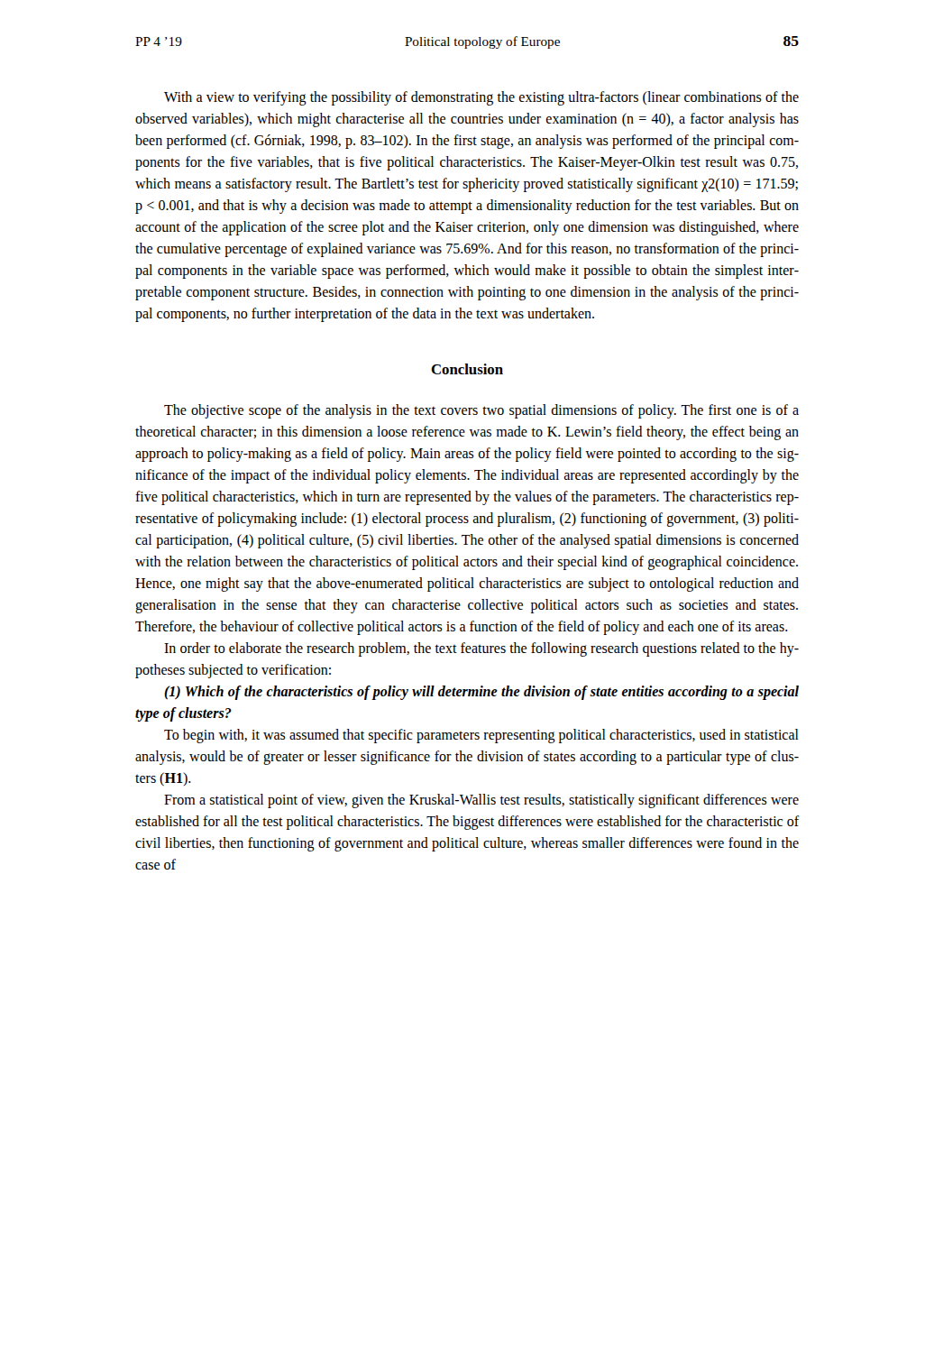PP 4 ’19 Political topology of Europe 85
With a view to verifying the possibility of demonstrating the existing ultra-factors (linear combinations of the observed variables), which might characterise all the countries under examination (n = 40), a factor analysis has been performed (cf. Górniak, 1998, p. 83–102). In the first stage, an analysis was performed of the principal components for the five variables, that is five political characteristics. The Kaiser-Meyer-Olkin test result was 0.75, which means a satisfactory result. The Bartlett’s test for sphericity proved statistically significant χ2(10) = 171.59; p < 0.001, and that is why a decision was made to attempt a dimensionality reduction for the test variables. But on account of the application of the scree plot and the Kaiser criterion, only one dimension was distinguished, where the cumulative percentage of explained variance was 75.69%. And for this reason, no transformation of the principal components in the variable space was performed, which would make it possible to obtain the simplest interpretable component structure. Besides, in connection with pointing to one dimension in the analysis of the principal components, no further interpretation of the data in the text was undertaken.
Conclusion
The objective scope of the analysis in the text covers two spatial dimensions of policy. The first one is of a theoretical character; in this dimension a loose reference was made to K. Lewin’s field theory, the effect being an approach to policy-making as a field of policy. Main areas of the policy field were pointed to according to the significance of the impact of the individual policy elements. The individual areas are represented accordingly by the five political characteristics, which in turn are represented by the values of the parameters. The characteristics representative of policymaking include: (1) electoral process and pluralism, (2) functioning of government, (3) political participation, (4) political culture, (5) civil liberties. The other of the analysed spatial dimensions is concerned with the relation between the characteristics of political actors and their special kind of geographical coincidence. Hence, one might say that the above-enumerated political characteristics are subject to ontological reduction and generalisation in the sense that they can characterise collective political actors such as societies and states. Therefore, the behaviour of collective political actors is a function of the field of policy and each one of its areas.
In order to elaborate the research problem, the text features the following research questions related to the hypotheses subjected to verification:
(1) Which of the characteristics of policy will determine the division of state entities according to a special type of clusters?
To begin with, it was assumed that specific parameters representing political characteristics, used in statistical analysis, would be of greater or lesser significance for the division of states according to a particular type of clusters (H1).
From a statistical point of view, given the Kruskal-Wallis test results, statistically significant differences were established for all the test political characteristics. The biggest differences were established for the characteristic of civil liberties, then functioning of government and political culture, whereas smaller differences were found in the case of